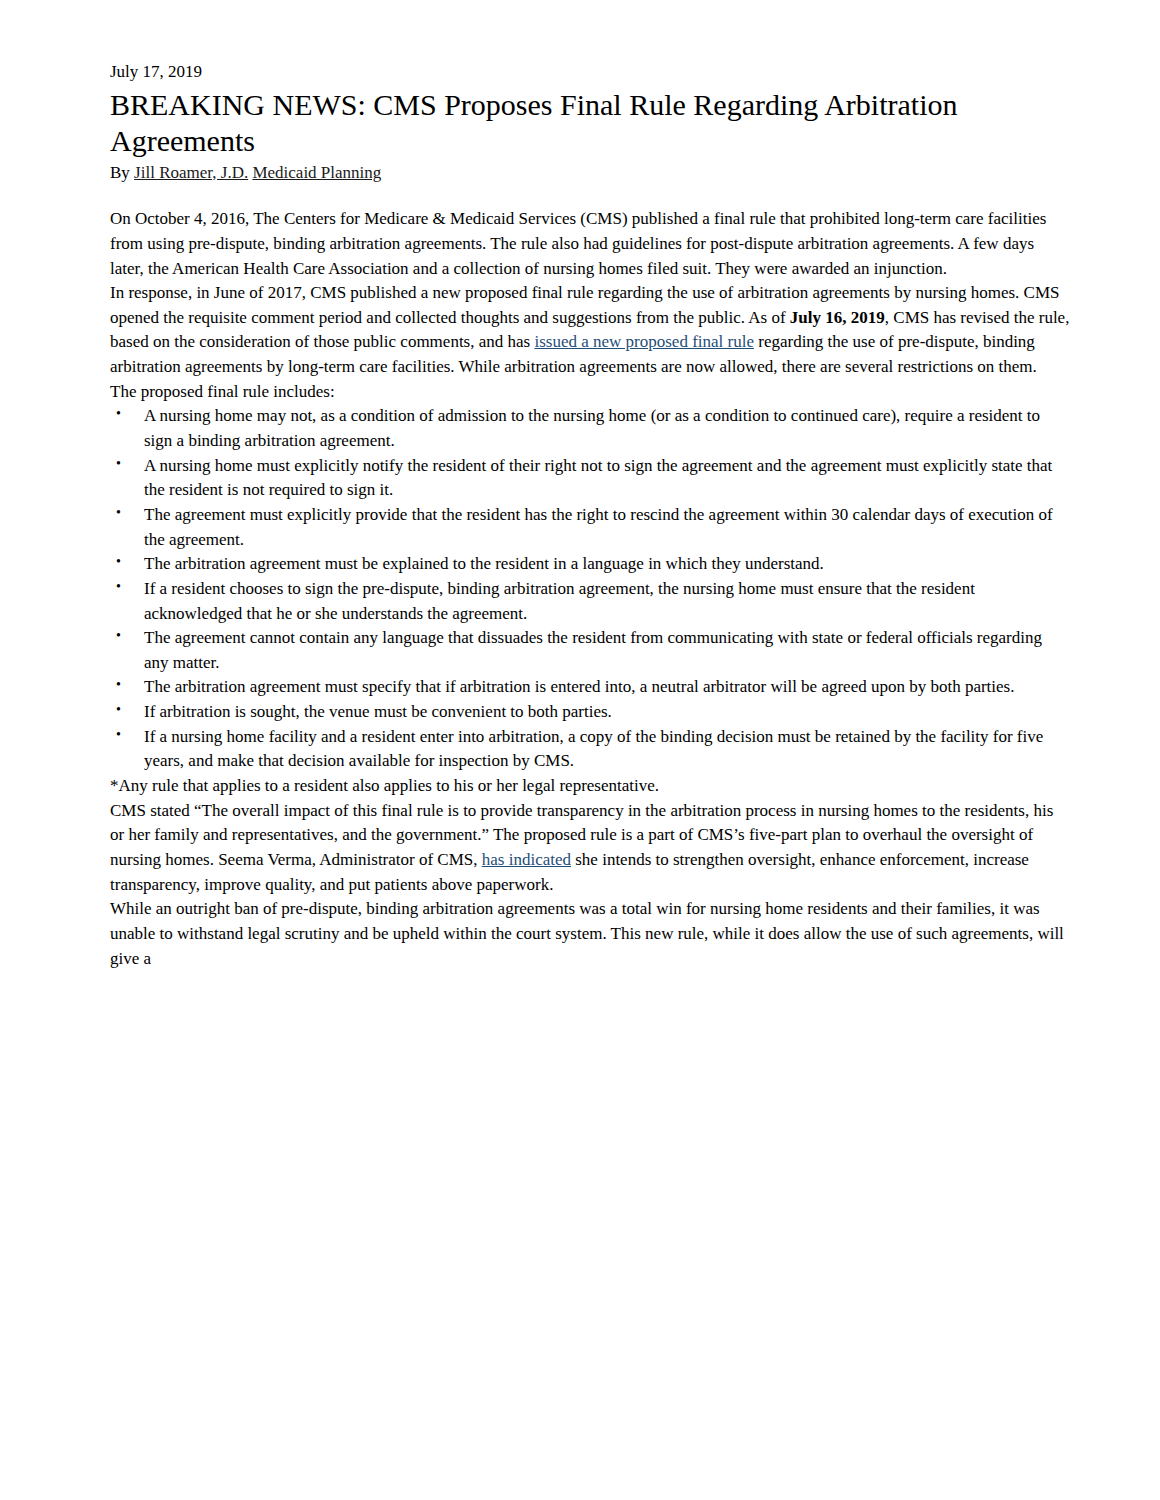July 17, 2019
BREAKING NEWS: CMS Proposes Final Rule Regarding Arbitration Agreements
By Jill Roamer, J.D. Medicaid Planning
On October 4, 2016, The Centers for Medicare & Medicaid Services (CMS) published a final rule that prohibited long-term care facilities from using pre-dispute, binding arbitration agreements. The rule also had guidelines for post-dispute arbitration agreements. A few days later, the American Health Care Association and a collection of nursing homes filed suit. They were awarded an injunction.
In response, in June of 2017, CMS published a new proposed final rule regarding the use of arbitration agreements by nursing homes. CMS opened the requisite comment period and collected thoughts and suggestions from the public. As of July 16, 2019, CMS has revised the rule, based on the consideration of those public comments, and has issued a new proposed final rule regarding the use of pre-dispute, binding arbitration agreements by long-term care facilities. While arbitration agreements are now allowed, there are several restrictions on them.
The proposed final rule includes:
A nursing home may not, as a condition of admission to the nursing home (or as a condition to continued care), require a resident to sign a binding arbitration agreement.
A nursing home must explicitly notify the resident of their right not to sign the agreement and the agreement must explicitly state that the resident is not required to sign it.
The agreement must explicitly provide that the resident has the right to rescind the agreement within 30 calendar days of execution of the agreement.
The arbitration agreement must be explained to the resident in a language in which they understand.
If a resident chooses to sign the pre-dispute, binding arbitration agreement, the nursing home must ensure that the resident acknowledged that he or she understands the agreement.
The agreement cannot contain any language that dissuades the resident from communicating with state or federal officials regarding any matter.
The arbitration agreement must specify that if arbitration is entered into, a neutral arbitrator will be agreed upon by both parties.
If arbitration is sought, the venue must be convenient to both parties.
If a nursing home facility and a resident enter into arbitration, a copy of the binding decision must be retained by the facility for five years, and make that decision available for inspection by CMS.
*Any rule that applies to a resident also applies to his or her legal representative.
CMS stated “The overall impact of this final rule is to provide transparency in the arbitration process in nursing homes to the residents, his or her family and representatives, and the government.” The proposed rule is a part of CMS’s five-part plan to overhaul the oversight of nursing homes. Seema Verma, Administrator of CMS, has indicated she intends to strengthen oversight, enhance enforcement, increase transparency, improve quality, and put patients above paperwork.
While an outright ban of pre-dispute, binding arbitration agreements was a total win for nursing home residents and their families, it was unable to withstand legal scrutiny and be upheld within the court system. This new rule, while it does allow the use of such agreements, will give a